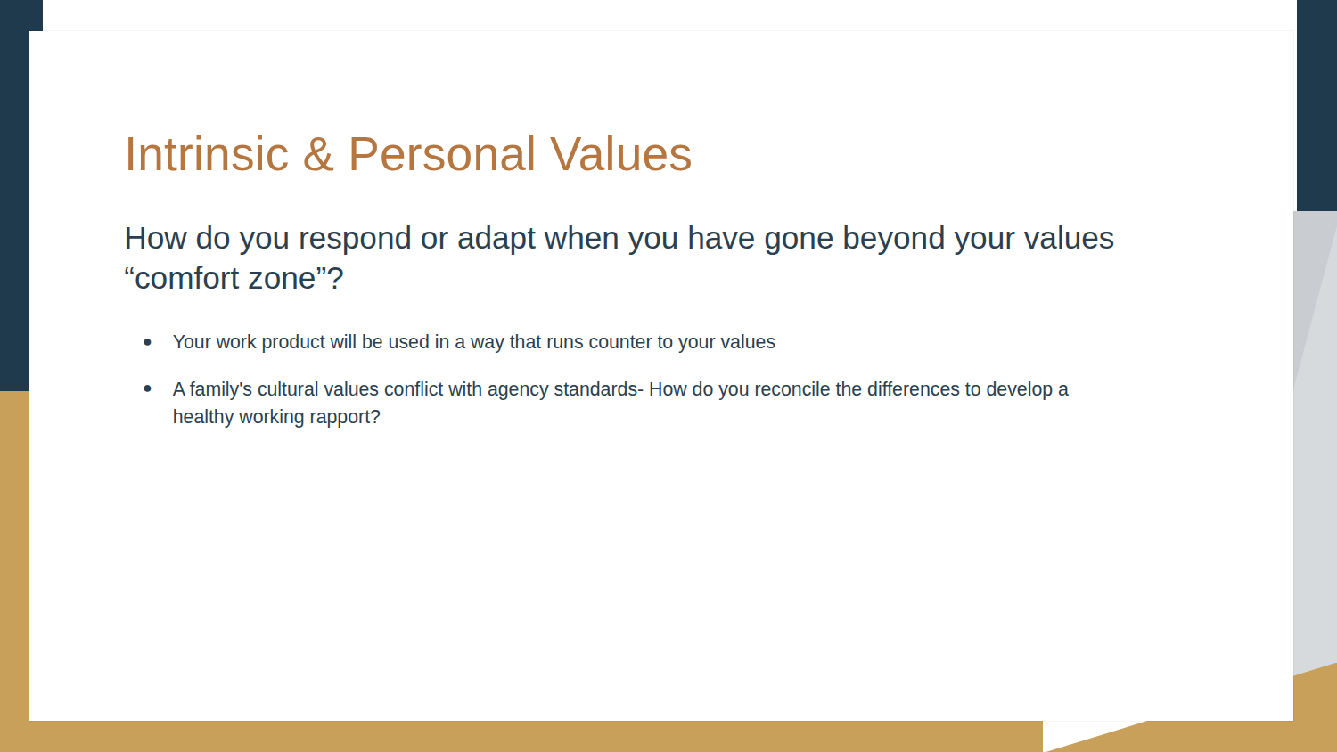Intrinsic & Personal Values
How do you respond or adapt when you have gone beyond your values “comfort zone”?
Your work product will be used in a way that runs counter to your values
A family's cultural values conflict with agency standards- How do you reconcile the differences to develop a healthy working rapport?